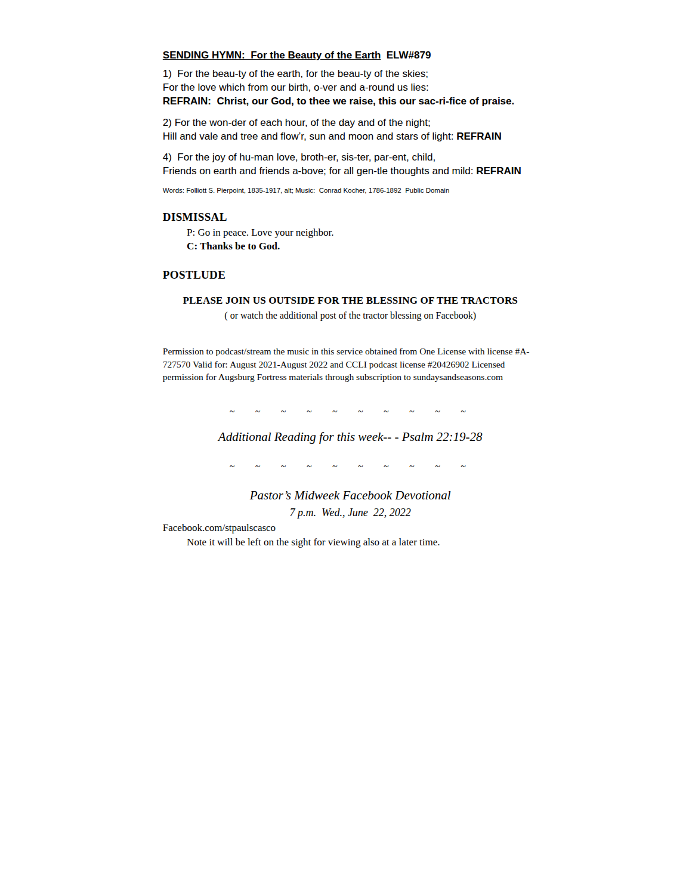SENDING HYMN: For the Beauty of the Earth ELW#879
1) For the beau-ty of the earth, for the beau-ty of the skies;
For the love which from our birth, o-ver and a-round us lies:
REFRAIN: Christ, our God, to thee we raise, this our sac-ri-fice of praise.
2) For the won-der of each hour, of the day and of the night;
Hill and vale and tree and flow’r, sun and moon and stars of light: REFRAIN
4) For the joy of hu-man love, broth-er, sis-ter, par-ent, child,
Friends on earth and friends a-bove; for all gen-tle thoughts and mild: REFRAIN
Words: Folliott S. Pierpoint, 1835-1917, alt; Music: Conrad Kocher, 1786-1892 Public Domain
DISMISSAL
P: Go in peace. Love your neighbor.
C: Thanks be to God.
POSTLUDE
PLEASE JOIN US OUTSIDE FOR THE BLESSING OF THE TRACTORS
( or watch the additional post of the tractor blessing on Facebook)
Permission to podcast/stream the music in this service obtained from One License with license #A-727570 Valid for: August 2021-August 2022 and CCLI podcast license #20426902 Licensed permission for Augsburg Fortress materials through subscription to sundaysandseasons.com
~ ~ ~ ~ ~ ~ ~ ~ ~ ~
Additional Reading for this week-- - Psalm 22:19-28
~ ~ ~ ~ ~ ~ ~ ~ ~ ~
Pastor’s Midweek Facebook Devotional
7 p.m. Wed., June 22, 2022
Facebook.com/stpaulscasco
Note it will be left on the sight for viewing also at a later time.